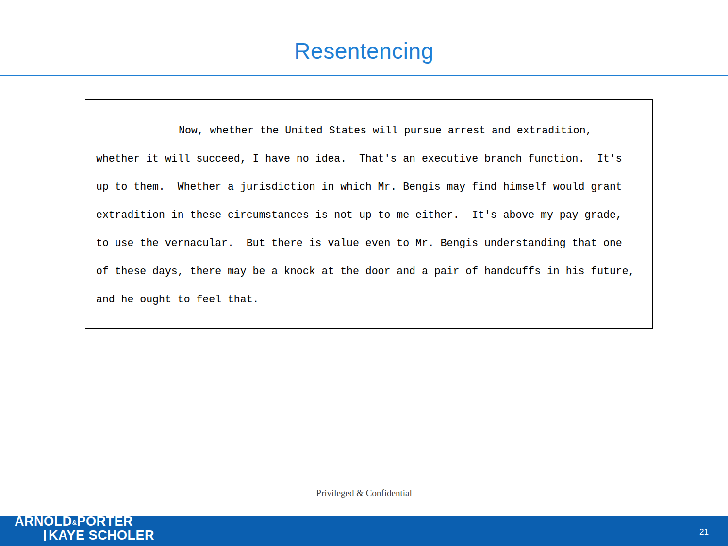Resentencing
Now, whether the United States will pursue arrest and extradition, whether it will succeed, I have no idea. That's an executive branch function. It's up to them. Whether a jurisdiction in which Mr. Bengis may find himself would grant extradition in these circumstances is not up to me either. It's above my pay grade, to use the vernacular. But there is value even to Mr. Bengis understanding that one of these days, there may be a knock at the door and a pair of handcuffs in his future, and he ought to feel that.
Privileged & Confidential
ARNOLD&PORTER
KAYE SCHOLER
21